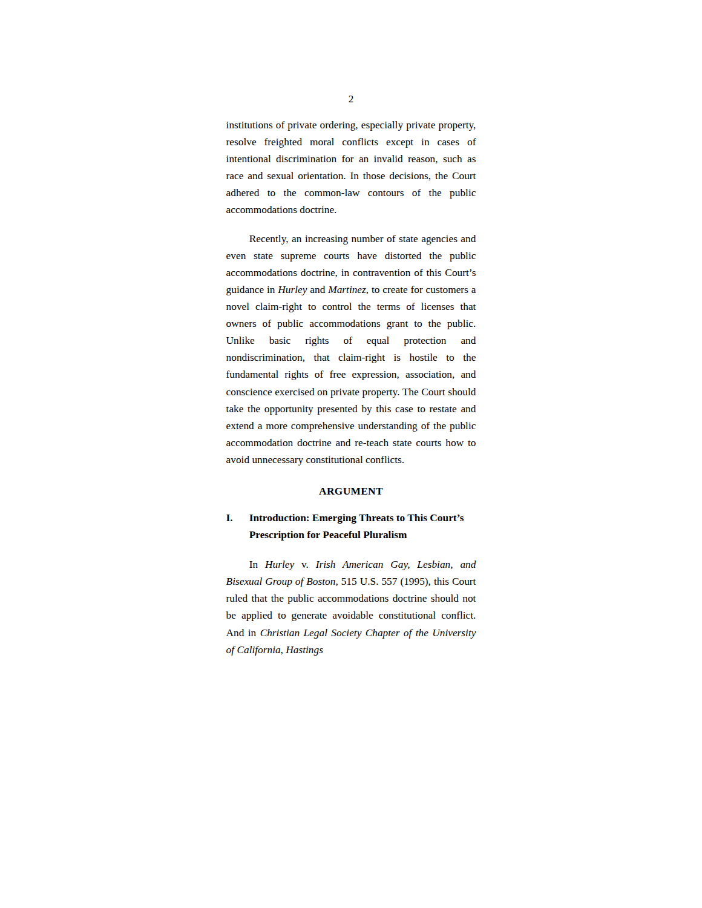2
institutions of private ordering, especially private property, resolve freighted moral conflicts except in cases of intentional discrimination for an invalid reason, such as race and sexual orientation. In those decisions, the Court adhered to the common-law contours of the public accommodations doctrine.
Recently, an increasing number of state agencies and even state supreme courts have distorted the public accommodations doctrine, in contravention of this Court’s guidance in Hurley and Martinez, to create for customers a novel claim-right to control the terms of licenses that owners of public accommodations grant to the public. Unlike basic rights of equal protection and nondiscrimination, that claim-right is hostile to the fundamental rights of free expression, association, and conscience exercised on private property. The Court should take the opportunity presented by this case to restate and extend a more comprehensive understanding of the public accommodation doctrine and re-teach state courts how to avoid unnecessary constitutional conflicts.
ARGUMENT
I. Introduction: Emerging Threats to This Court’s Prescription for Peaceful Pluralism
In Hurley v. Irish American Gay, Lesbian, and Bisexual Group of Boston, 515 U.S. 557 (1995), this Court ruled that the public accommodations doctrine should not be applied to generate avoidable constitutional conflict. And in Christian Legal Society Chapter of the University of California, Hastings